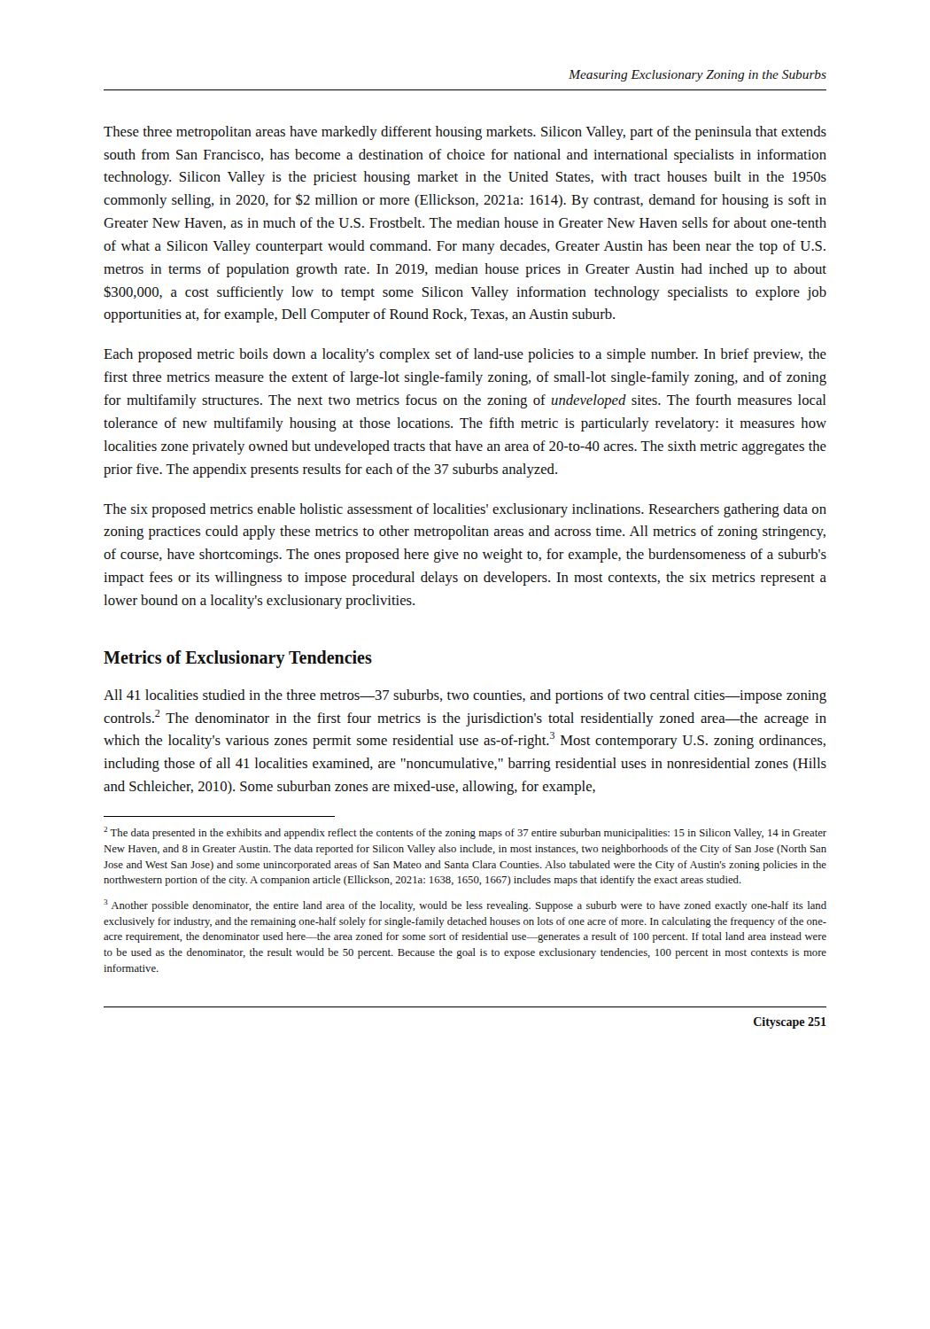Measuring Exclusionary Zoning in the Suburbs
These three metropolitan areas have markedly different housing markets. Silicon Valley, part of the peninsula that extends south from San Francisco, has become a destination of choice for national and international specialists in information technology. Silicon Valley is the priciest housing market in the United States, with tract houses built in the 1950s commonly selling, in 2020, for $2 million or more (Ellickson, 2021a: 1614). By contrast, demand for housing is soft in Greater New Haven, as in much of the U.S. Frostbelt. The median house in Greater New Haven sells for about one-tenth of what a Silicon Valley counterpart would command. For many decades, Greater Austin has been near the top of U.S. metros in terms of population growth rate. In 2019, median house prices in Greater Austin had inched up to about $300,000, a cost sufficiently low to tempt some Silicon Valley information technology specialists to explore job opportunities at, for example, Dell Computer of Round Rock, Texas, an Austin suburb.
Each proposed metric boils down a locality's complex set of land-use policies to a simple number. In brief preview, the first three metrics measure the extent of large-lot single-family zoning, of small-lot single-family zoning, and of zoning for multifamily structures. The next two metrics focus on the zoning of undeveloped sites. The fourth measures local tolerance of new multifamily housing at those locations. The fifth metric is particularly revelatory: it measures how localities zone privately owned but undeveloped tracts that have an area of 20-to-40 acres. The sixth metric aggregates the prior five. The appendix presents results for each of the 37 suburbs analyzed.
The six proposed metrics enable holistic assessment of localities' exclusionary inclinations. Researchers gathering data on zoning practices could apply these metrics to other metropolitan areas and across time. All metrics of zoning stringency, of course, have shortcomings. The ones proposed here give no weight to, for example, the burdensomeness of a suburb's impact fees or its willingness to impose procedural delays on developers. In most contexts, the six metrics represent a lower bound on a locality's exclusionary proclivities.
Metrics of Exclusionary Tendencies
All 41 localities studied in the three metros—37 suburbs, two counties, and portions of two central cities—impose zoning controls.2 The denominator in the first four metrics is the jurisdiction's total residentially zoned area—the acreage in which the locality's various zones permit some residential use as-of-right.3 Most contemporary U.S. zoning ordinances, including those of all 41 localities examined, are "noncumulative," barring residential uses in nonresidential zones (Hills and Schleicher, 2010). Some suburban zones are mixed-use, allowing, for example,
2 The data presented in the exhibits and appendix reflect the contents of the zoning maps of 37 entire suburban municipalities: 15 in Silicon Valley, 14 in Greater New Haven, and 8 in Greater Austin. The data reported for Silicon Valley also include, in most instances, two neighborhoods of the City of San Jose (North San Jose and West San Jose) and some unincorporated areas of San Mateo and Santa Clara Counties. Also tabulated were the City of Austin's zoning policies in the northwestern portion of the city. A companion article (Ellickson, 2021a: 1638, 1650, 1667) includes maps that identify the exact areas studied.
3 Another possible denominator, the entire land area of the locality, would be less revealing. Suppose a suburb were to have zoned exactly one-half its land exclusively for industry, and the remaining one-half solely for single-family detached houses on lots of one acre of more. In calculating the frequency of the one-acre requirement, the denominator used here—the area zoned for some sort of residential use—generates a result of 100 percent. If total land area instead were to be used as the denominator, the result would be 50 percent. Because the goal is to expose exclusionary tendencies, 100 percent in most contexts is more informative.
Cityscape 251